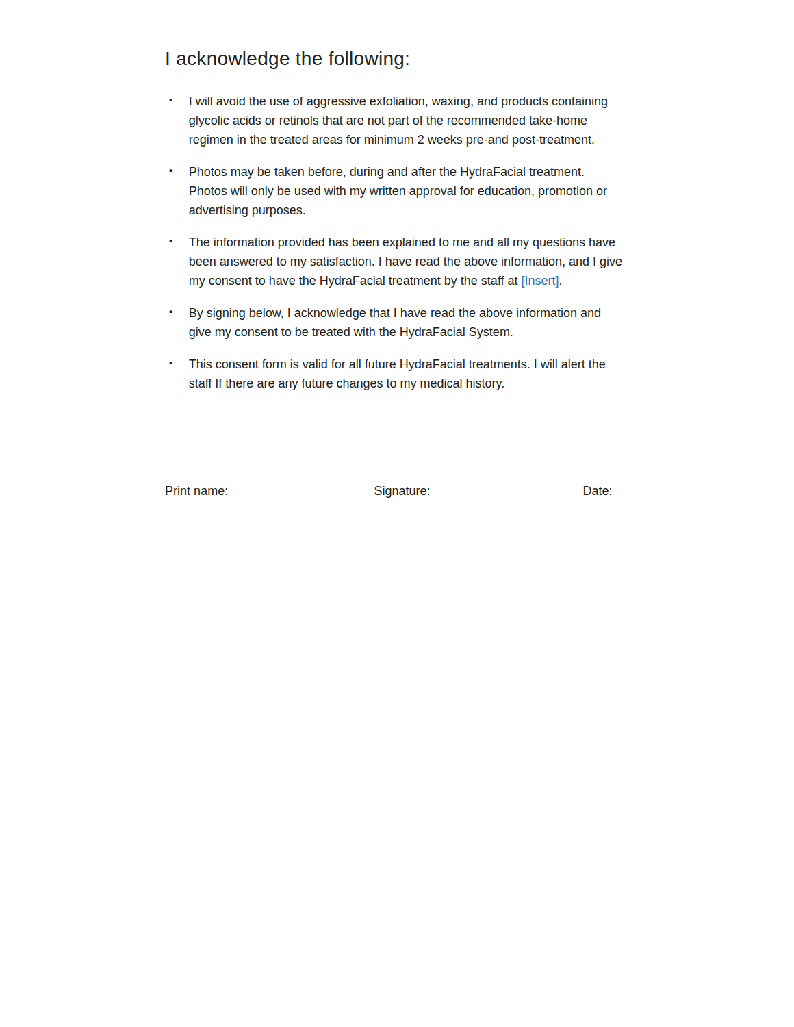I acknowledge the following:
I will avoid the use of aggressive exfoliation, waxing, and products containing glycolic acids or retinols that are not part of the recommended take-home regimen in the treated areas for minimum 2 weeks pre-and post-treatment.
Photos may be taken before, during and after the HydraFacial treatment. Photos will only be used with my written approval for education, promotion or advertising purposes.
The information provided has been explained to me and all my questions have been answered to my satisfaction. I have read the above information, and I give my consent to have the HydraFacial treatment by the staff at [Insert].
By signing below, I acknowledge that I have read the above information and give my consent to be treated with the HydraFacial System.
This consent form is valid for all future HydraFacial treatments. I will alert the staff If there are any future changes to my medical history.
Print name: Signature: Date: